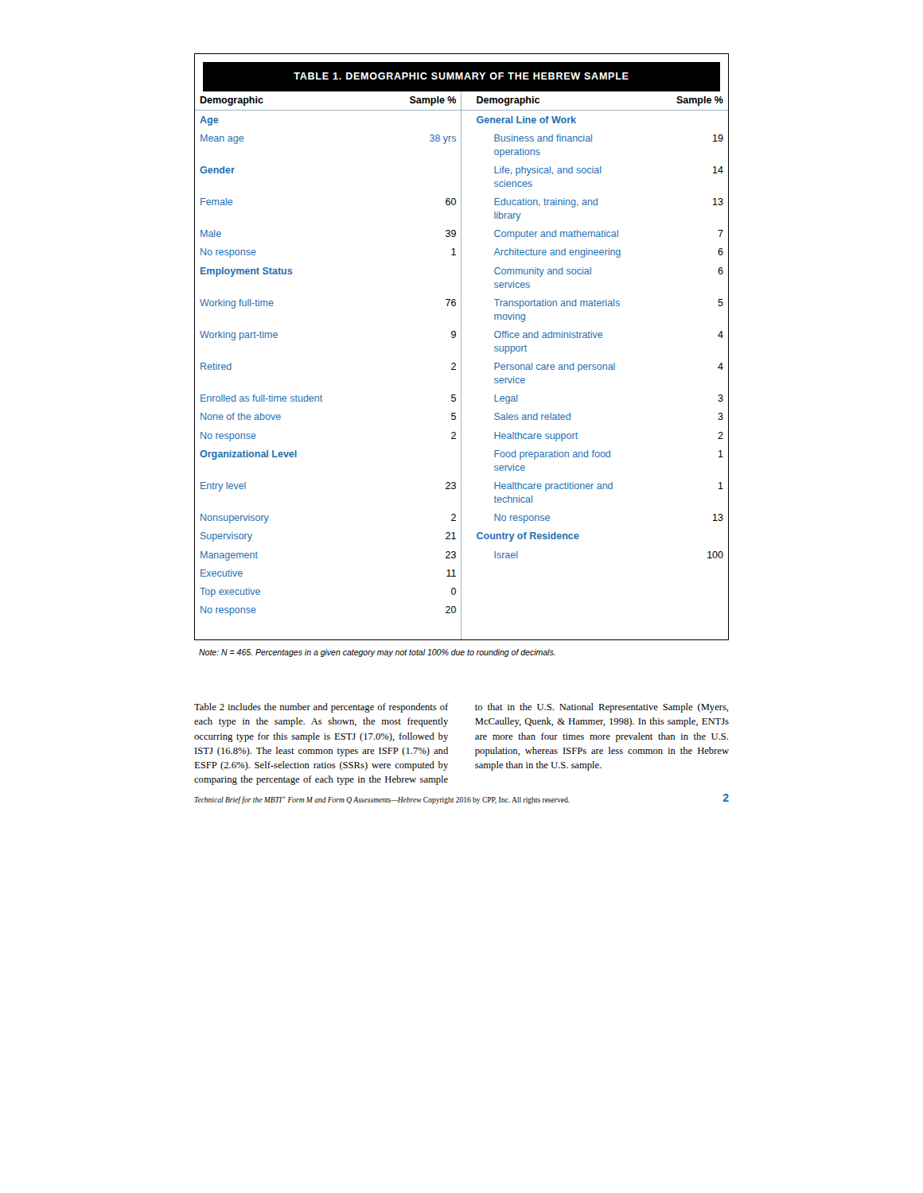TABLE 1. DEMOGRAPHIC SUMMARY OF THE HEBREW SAMPLE
| Demographic | Sample % | Demographic | Sample % |
| Age | | General Line of Work | |
| Mean age | 38 yrs | Business and financial operations | 19 |
| Gender | | Life, physical, and social sciences | 14 |
| Female | 60 | Education, training, and library | 13 |
| Male | 39 | Computer and mathematical | 7 |
| No response | 1 | Architecture and engineering | 6 |
| Employment Status | | Community and social services | 6 |
| Working full-time | 76 | Transportation and materials moving | 5 |
| Working part-time | 9 | Office and administrative support | 4 |
| Retired | 2 | Personal care and personal service | 4 |
| Enrolled as full-time student | 5 | Legal | 3 |
| None of the above | 5 | Sales and related | 3 |
| No response | 2 | Healthcare support | 2 |
| Organizational Level | | Food preparation and food service | 1 |
| Entry level | 23 | Healthcare practitioner and technical | 1 |
| Nonsupervisory | 2 | No response | 13 |
| Supervisory | 21 | Country of Residence | |
| Management | 23 | Israel | 100 |
| Executive | 11 | | |
| Top executive | 0 | | |
| No response | 20 | | |
Note: N = 465. Percentages in a given category may not total 100% due to rounding of decimals.
Table 2 includes the number and percentage of respondents of each type in the sample. As shown, the most frequently occurring type for this sample is ESTJ (17.0%), followed by ISTJ (16.8%). The least common types are ISFP (1.7%) and ESFP (2.6%). Self-selection ratios (SSRs) were computed by comparing the percentage of each type in the Hebrew sample to that in the U.S. National Representative Sample (Myers, McCaulley, Quenk, & Hammer, 1998). In this sample, ENTJs are more than four times more prevalent than in the U.S. population, whereas ISFPs are less common in the Hebrew sample than in the U.S. sample.
Technical Brief for the MBTI® Form M and Form Q Assessments—Hebrew Copyright 2016 by CPP, Inc. All rights reserved.
2